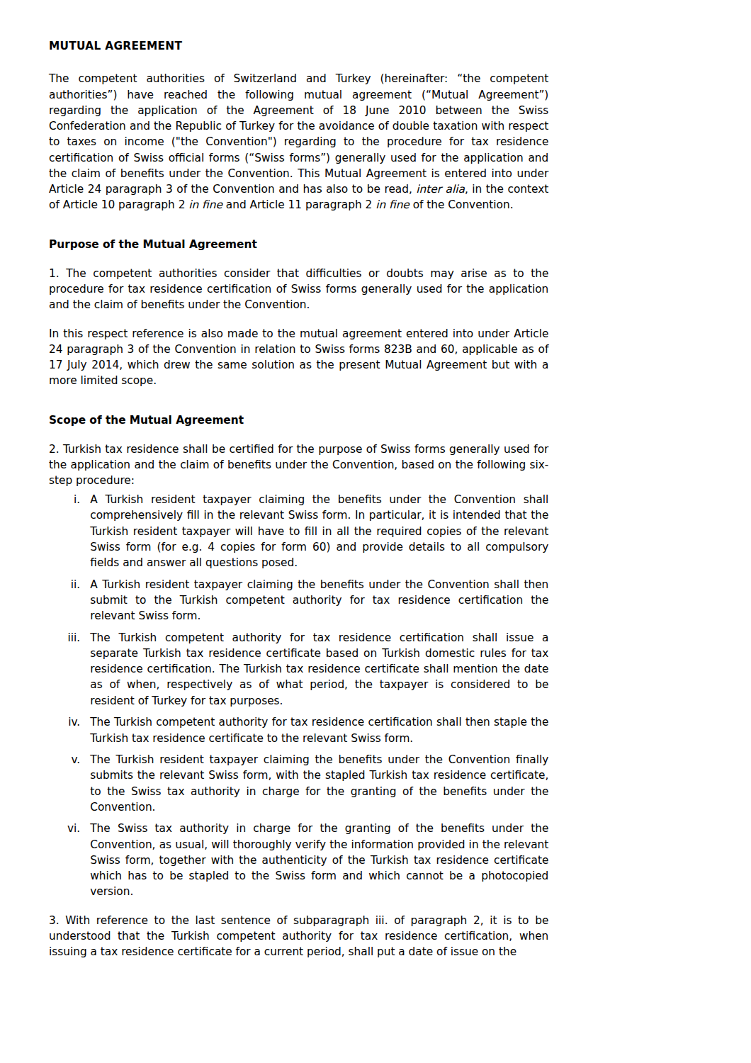MUTUAL AGREEMENT
The competent authorities of Switzerland and Turkey (hereinafter: “the competent authorities”) have reached the following mutual agreement (“Mutual Agreement”) regarding the application of the Agreement of 18 June 2010 between the Swiss Confederation and the Republic of Turkey for the avoidance of double taxation with respect to taxes on income ("the Convention") regarding to the procedure for tax residence certification of Swiss official forms (“Swiss forms”) generally used for the application and the claim of benefits under the Convention. This Mutual Agreement is entered into under Article 24 paragraph 3 of the Convention and has also to be read, inter alia, in the context of Article 10 paragraph 2 in fine and Article 11 paragraph 2 in fine of the Convention.
Purpose of the Mutual Agreement
1. The competent authorities consider that difficulties or doubts may arise as to the procedure for tax residence certification of Swiss forms generally used for the application and the claim of benefits under the Convention.
In this respect reference is also made to the mutual agreement entered into under Article 24 paragraph 3 of the Convention in relation to Swiss forms 823B and 60, applicable as of 17 July 2014, which drew the same solution as the present Mutual Agreement but with a more limited scope.
Scope of the Mutual Agreement
2. Turkish tax residence shall be certified for the purpose of Swiss forms generally used for the application and the claim of benefits under the Convention, based on the following six-step procedure:
A Turkish resident taxpayer claiming the benefits under the Convention shall comprehensively fill in the relevant Swiss form. In particular, it is intended that the Turkish resident taxpayer will have to fill in all the required copies of the relevant Swiss form (for e.g. 4 copies for form 60) and provide details to all compulsory fields and answer all questions posed.
A Turkish resident taxpayer claiming the benefits under the Convention shall then submit to the Turkish competent authority for tax residence certification the relevant Swiss form.
The Turkish competent authority for tax residence certification shall issue a separate Turkish tax residence certificate based on Turkish domestic rules for tax residence certification. The Turkish tax residence certificate shall mention the date as of when, respectively as of what period, the taxpayer is considered to be resident of Turkey for tax purposes.
The Turkish competent authority for tax residence certification shall then staple the Turkish tax residence certificate to the relevant Swiss form.
The Turkish resident taxpayer claiming the benefits under the Convention finally submits the relevant Swiss form, with the stapled Turkish tax residence certificate, to the Swiss tax authority in charge for the granting of the benefits under the Convention.
The Swiss tax authority in charge for the granting of the benefits under the Convention, as usual, will thoroughly verify the information provided in the relevant Swiss form, together with the authenticity of the Turkish tax residence certificate which has to be stapled to the Swiss form and which cannot be a photocopied version.
3. With reference to the last sentence of subparagraph iii. of paragraph 2, it is to be understood that the Turkish competent authority for tax residence certification, when issuing a tax residence certificate for a current period, shall put a date of issue on the